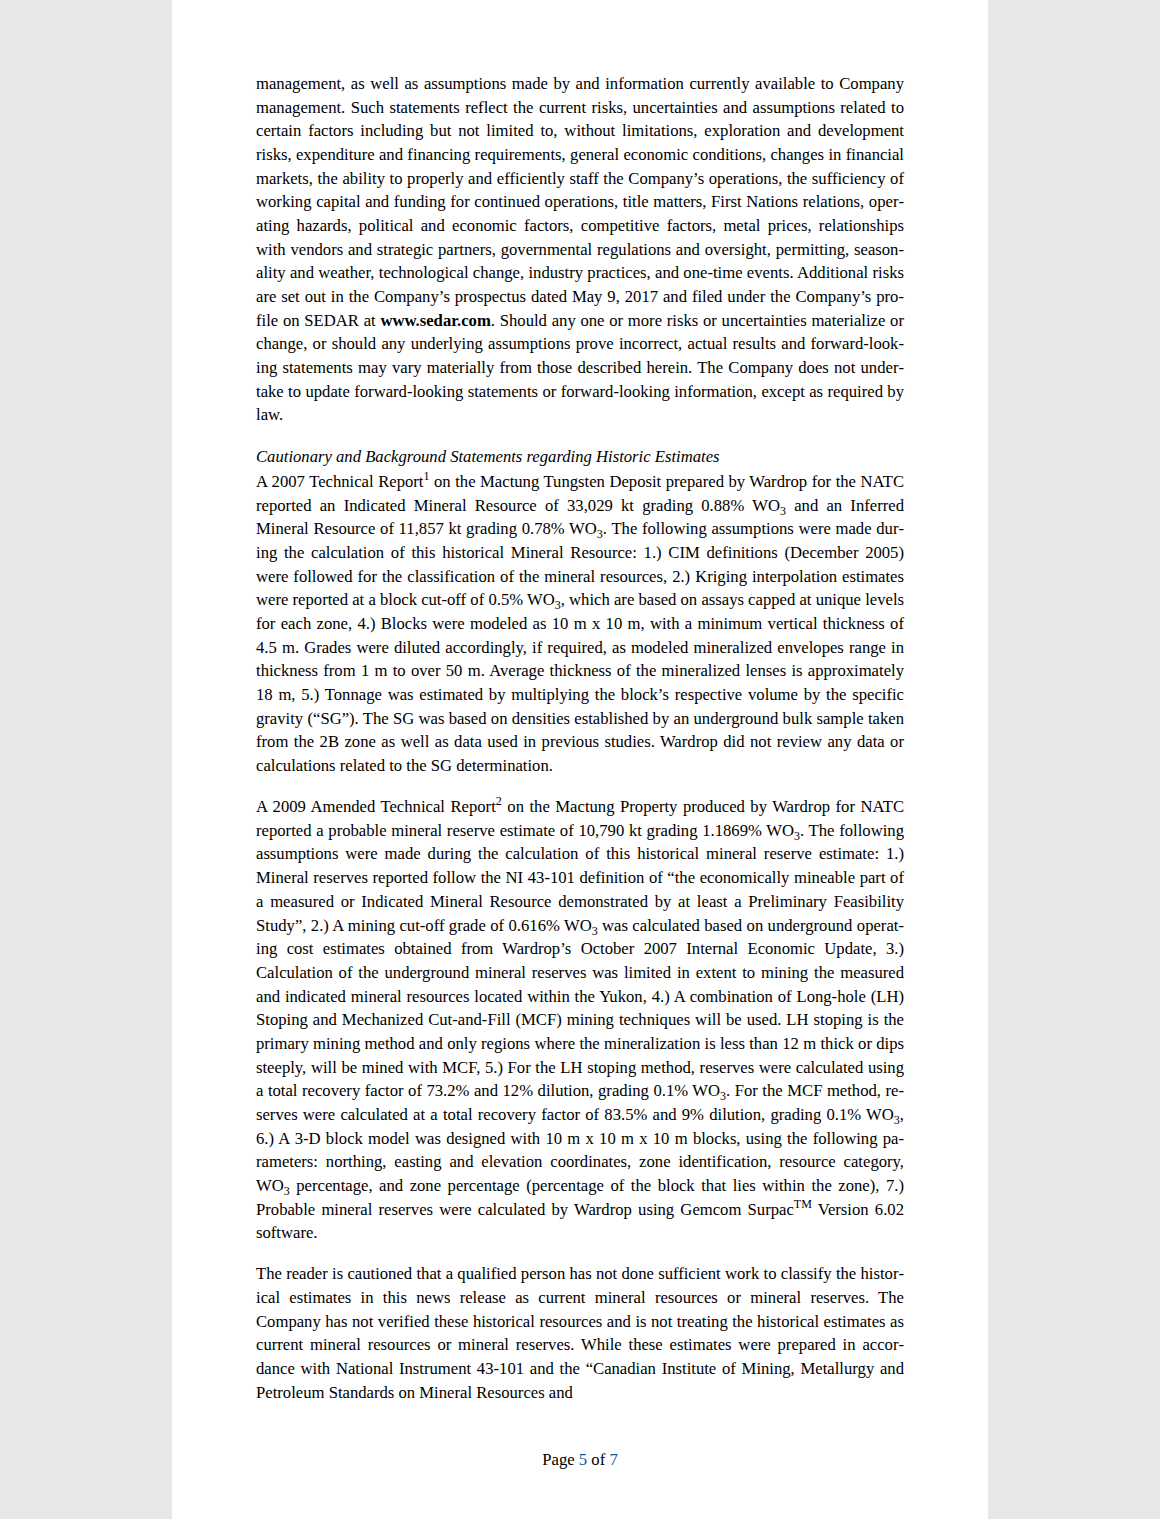management, as well as assumptions made by and information currently available to Company management. Such statements reflect the current risks, uncertainties and assumptions related to certain factors including but not limited to, without limitations, exploration and development risks, expenditure and financing requirements, general economic conditions, changes in financial markets, the ability to properly and efficiently staff the Company’s operations, the sufficiency of working capital and funding for continued operations, title matters, First Nations relations, operating hazards, political and economic factors, competitive factors, metal prices, relationships with vendors and strategic partners, governmental regulations and oversight, permitting, seasonality and weather, technological change, industry practices, and one-time events. Additional risks are set out in the Company’s prospectus dated May 9, 2017 and filed under the Company’s profile on SEDAR at www.sedar.com. Should any one or more risks or uncertainties materialize or change, or should any underlying assumptions prove incorrect, actual results and forward-looking statements may vary materially from those described herein. The Company does not undertake to update forward-looking statements or forward-looking information, except as required by law.
Cautionary and Background Statements regarding Historic Estimates
A 2007 Technical Report1 on the Mactung Tungsten Deposit prepared by Wardrop for the NATC reported an Indicated Mineral Resource of 33,029 kt grading 0.88% WO3 and an Inferred Mineral Resource of 11,857 kt grading 0.78% WO3. The following assumptions were made during the calculation of this historical Mineral Resource: 1.) CIM definitions (December 2005) were followed for the classification of the mineral resources, 2.) Kriging interpolation estimates were reported at a block cut-off of 0.5% WO3, which are based on assays capped at unique levels for each zone, 4.) Blocks were modeled as 10 m x 10 m, with a minimum vertical thickness of 4.5 m. Grades were diluted accordingly, if required, as modeled mineralized envelopes range in thickness from 1 m to over 50 m. Average thickness of the mineralized lenses is approximately 18 m, 5.) Tonnage was estimated by multiplying the block’s respective volume by the specific gravity (“SG”). The SG was based on densities established by an underground bulk sample taken from the 2B zone as well as data used in previous studies. Wardrop did not review any data or calculations related to the SG determination.
A 2009 Amended Technical Report2 on the Mactung Property produced by Wardrop for NATC reported a probable mineral reserve estimate of 10,790 kt grading 1.1869% WO3. The following assumptions were made during the calculation of this historical mineral reserve estimate: 1.) Mineral reserves reported follow the NI 43-101 definition of “the economically mineable part of a measured or Indicated Mineral Resource demonstrated by at least a Preliminary Feasibility Study”, 2.) A mining cut-off grade of 0.616% WO3 was calculated based on underground operating cost estimates obtained from Wardrop’s October 2007 Internal Economic Update, 3.) Calculation of the underground mineral reserves was limited in extent to mining the measured and indicated mineral resources located within the Yukon, 4.) A combination of Long-hole (LH) Stoping and Mechanized Cut-and-Fill (MCF) mining techniques will be used. LH stoping is the primary mining method and only regions where the mineralization is less than 12 m thick or dips steeply, will be mined with MCF, 5.) For the LH stoping method, reserves were calculated using a total recovery factor of 73.2% and 12% dilution, grading 0.1% WO3. For the MCF method, reserves were calculated at a total recovery factor of 83.5% and 9% dilution, grading 0.1% WO3, 6.) A 3-D block model was designed with 10 m x 10 m x 10 m blocks, using the following parameters: northing, easting and elevation coordinates, zone identification, resource category, WO3 percentage, and zone percentage (percentage of the block that lies within the zone), 7.) Probable mineral reserves were calculated by Wardrop using Gemcom SurpacTM Version 6.02 software.
The reader is cautioned that a qualified person has not done sufficient work to classify the historical estimates in this news release as current mineral resources or mineral reserves. The Company has not verified these historical resources and is not treating the historical estimates as current mineral resources or mineral reserves. While these estimates were prepared in accordance with National Instrument 43-101 and the “Canadian Institute of Mining, Metallurgy and Petroleum Standards on Mineral Resources and
Page 5 of 7